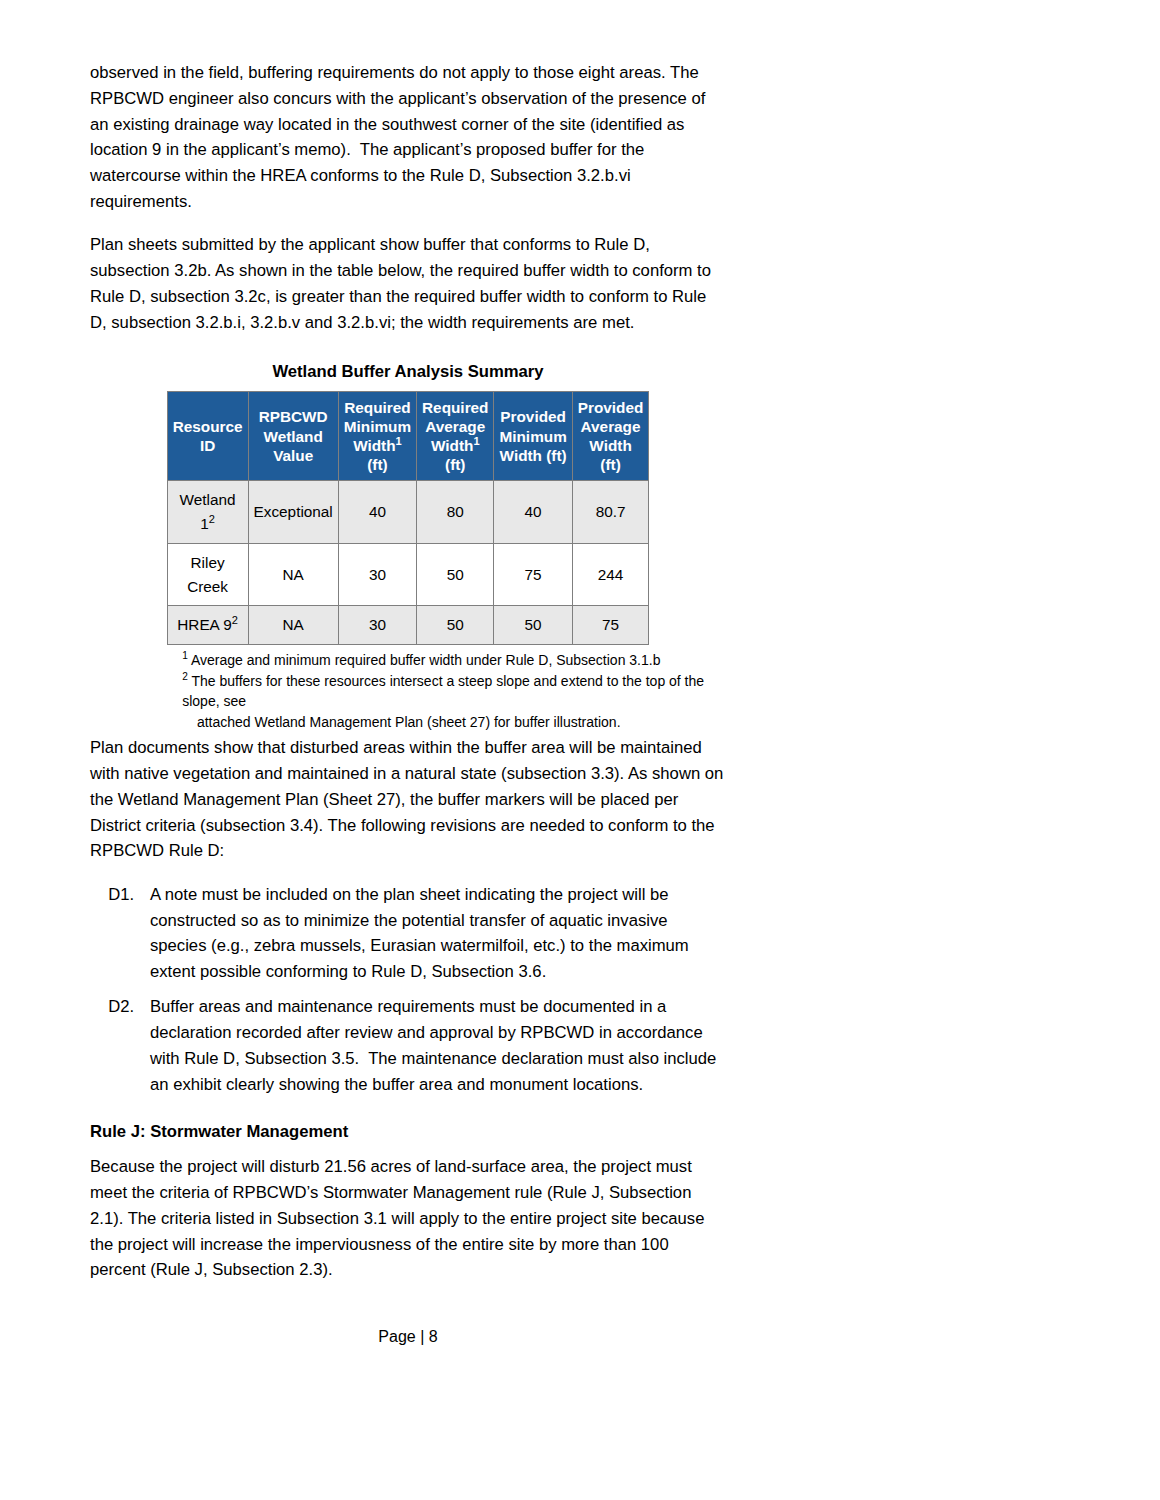observed in the field, buffering requirements do not apply to those eight areas. The RPBCWD engineer also concurs with the applicant’s observation of the presence of an existing drainage way located in the southwest corner of the site (identified as location 9 in the applicant’s memo). The applicant’s proposed buffer for the watercourse within the HREA conforms to the Rule D, Subsection 3.2.b.vi requirements.
Plan sheets submitted by the applicant show buffer that conforms to Rule D, subsection 3.2b. As shown in the table below, the required buffer width to conform to Rule D, subsection 3.2c, is greater than the required buffer width to conform to Rule D, subsection 3.2.b.i, 3.2.b.v and 3.2.b.vi; the width requirements are met.
Wetland Buffer Analysis Summary
| Resource ID | RPBCWD Wetland Value | Required Minimum Width 1 (ft) | Required Average Width 1 (ft) | Provided Minimum Width (ft) | Provided Average Width (ft) |
| --- | --- | --- | --- | --- | --- |
| Wetland 1 2 | Exceptional | 40 | 80 | 40 | 80.7 |
| Riley Creek | NA | 30 | 50 | 75 | 244 |
| HREA 9 2 | NA | 30 | 50 | 50 | 75 |
1 Average and minimum required buffer width under Rule D, Subsection 3.1.b
2 The buffers for these resources intersect a steep slope and extend to the top of the slope, see
attached Wetland Management Plan (sheet 27) for buffer illustration.
Plan documents show that disturbed areas within the buffer area will be maintained with native vegetation and maintained in a natural state (subsection 3.3). As shown on the Wetland Management Plan (Sheet 27), the buffer markers will be placed per District criteria (subsection 3.4). The following revisions are needed to conform to the RPBCWD Rule D:
D1. A note must be included on the plan sheet indicating the project will be constructed so as to minimize the potential transfer of aquatic invasive species (e.g., zebra mussels, Eurasian watermilfoil, etc.) to the maximum extent possible conforming to Rule D, Subsection 3.6.
D2. Buffer areas and maintenance requirements must be documented in a declaration recorded after review and approval by RPBCWD in accordance with Rule D, Subsection 3.5. The maintenance declaration must also include an exhibit clearly showing the buffer area and monument locations.
Rule J: Stormwater Management
Because the project will disturb 21.56 acres of land-surface area, the project must meet the criteria of RPBCWD’s Stormwater Management rule (Rule J, Subsection 2.1). The criteria listed in Subsection 3.1 will apply to the entire project site because the project will increase the imperviousness of the entire site by more than 100 percent (Rule J, Subsection 2.3).
Page | 8